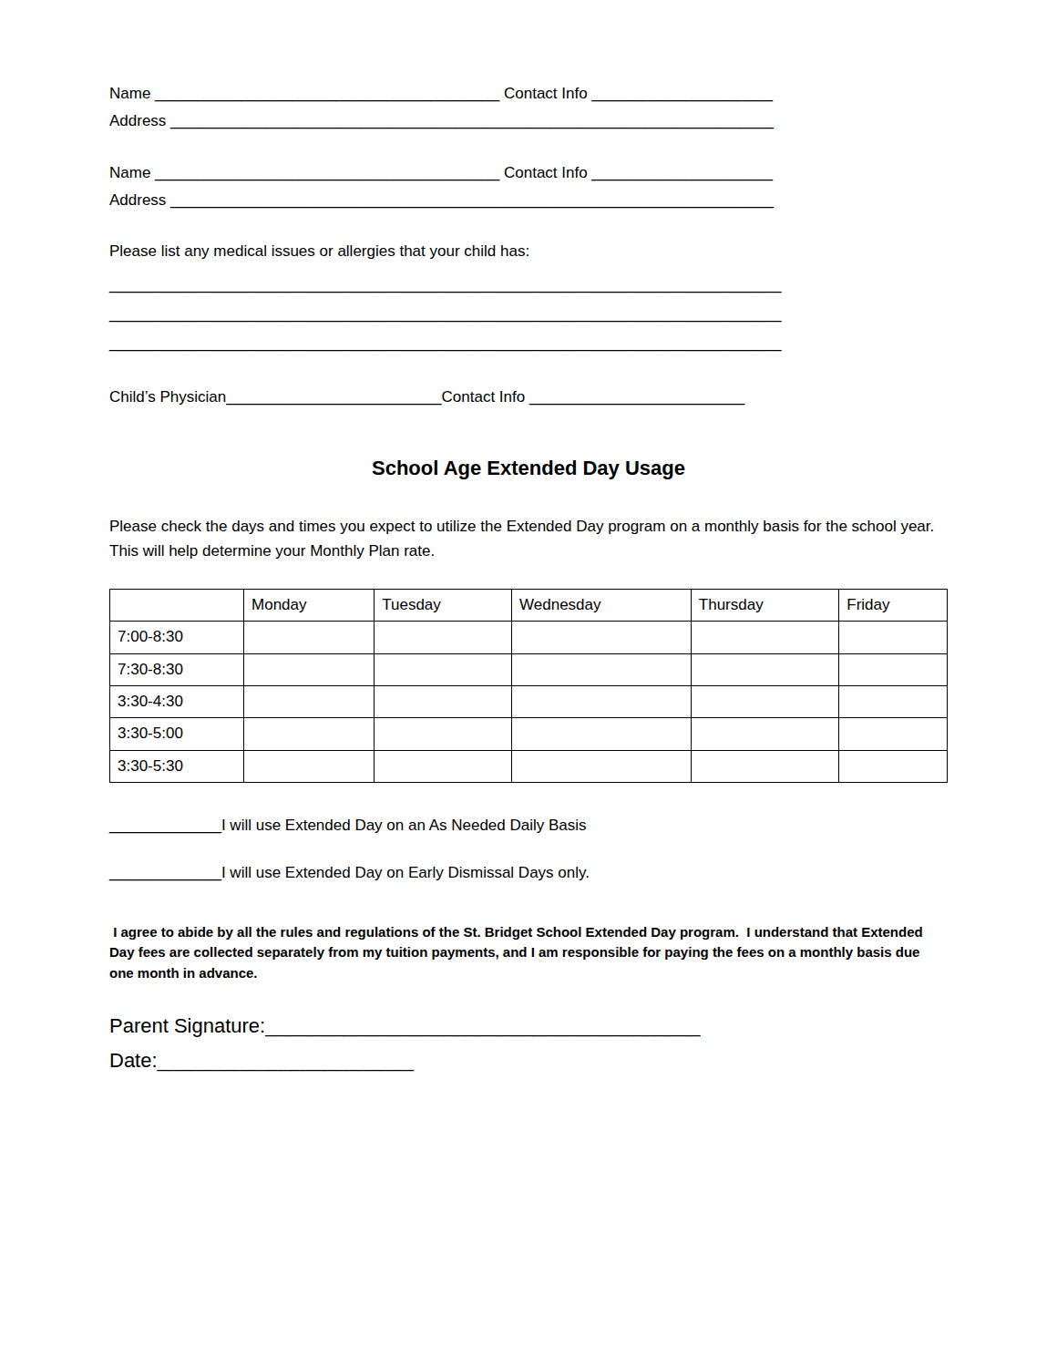Name ________________________________________ Contact Info _____________________
Address ______________________________________________________________________
Name ________________________________________ Contact Info _____________________
Address ______________________________________________________________________
Please list any medical issues or allergies that your child has:
______________________________________________________________________________
______________________________________________________________________________
______________________________________________________________________________
Child’s Physician_________________________Contact Info _________________________
School Age Extended Day Usage
Please check the days and times you expect to utilize the Extended Day program on a monthly basis for the school year. This will help determine your Monthly Plan rate.
| | Monday | Tuesday | Wednesday | Thursday | Friday |
| --- | --- | --- | --- | --- | --- |
| 7:00-8:30 | | | | | |
| 7:30-8:30 | | | | | |
| 3:30-4:30 | | | | | |
| 3:30-5:00 | | | | | |
| 3:30-5:30 | | | | | |
_____________I will use Extended Day on an As Needed Daily Basis
_____________I will use Extended Day on Early Dismissal Days only.
I agree to abide by all the rules and regulations of the St. Bridget School Extended Day program. I understand that Extended Day fees are collected separately from my tuition payments, and I am responsible for paying the fees on a monthly basis due one month in advance.
Parent Signature:_______________________________________
Date:_______________________